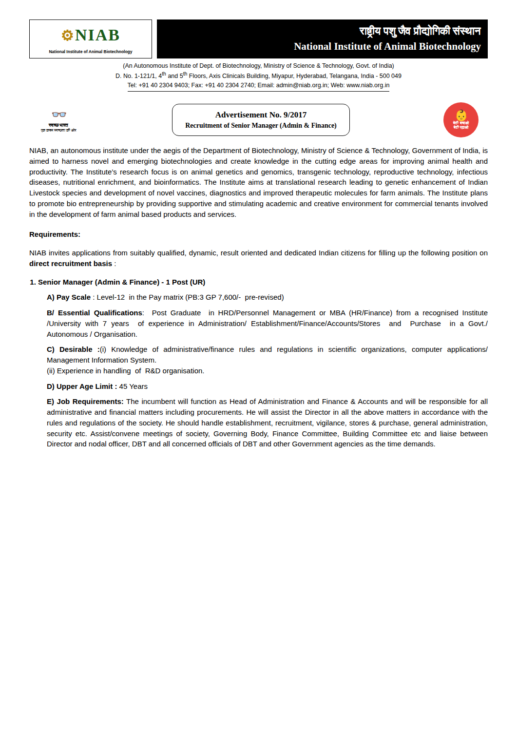⚙NIAB
National Institute of Animal Biotechnology
राष्ट्रीय पशु जैव प्रौद्योगिकी संस्थान
National Institute of Animal Biotechnology
(An Autonomous Institute of Dept. of Biotechnology, Ministry of Science & Technology, Govt. of India)
D. No. 1-121/1, 4th and 5th Floors, Axis Clinicals Building, Miyapur, Hyderabad, Telangana, India - 500 049
Tel: +91 40 2304 9403; Fax: +91 40 2304 2740; Email: admin@niab.org.in; Web: www.niab.org.in
👓
स्वच्छ भारत
एक कदम स्वच्छता की ओर
Advertisement No. 9/2017
Recruitment of Senior Manager (Admin & Finance)
👶
बेटी बचाओ
बेटी पढ़ाओ
NIAB, an autonomous institute under the aegis of the Department of Biotechnology, Ministry of Science & Technology, Government of India, is aimed to harness novel and emerging biotechnologies and create knowledge in the cutting edge areas for improving animal health and productivity. The Institute’s research focus is on animal genetics and genomics, transgenic technology, reproductive technology, infectious diseases, nutritional enrichment, and bioinformatics. The Institute aims at translational research leading to genetic enhancement of Indian Livestock species and development of novel vaccines, diagnostics and improved therapeutic molecules for farm animals. The Institute plans to promote bio entrepreneurship by providing supportive and stimulating academic and creative environment for commercial tenants involved in the development of farm animal based products and services.
Requirements:
NIAB invites applications from suitably qualified, dynamic, result oriented and dedicated Indian citizens for filling up the following position on direct recruitment basis :
Senior Manager (Admin & Finance) - 1 Post (UR)
A) Pay Scale : Level-12 in the Pay matrix (PB:3 GP 7,600/- pre-revised)
B/ Essential Qualifications: Post Graduate in HRD/Personnel Management or MBA (HR/Finance) from a recognised Institute /University with 7 years of experience in Administration/ Establishment/Finance/Accounts/Stores and Purchase in a Govt./ Autonomous / Organisation.
C) Desirable :(i) Knowledge of administrative/finance rules and regulations in scientific organizations, computer applications/ Management Information System.
(ii) Experience in handling of R&D organisation.
D) Upper Age Limit : 45 Years
E) Job Requirements: The incumbent will function as Head of Administration and Finance & Accounts and will be responsible for all administrative and financial matters including procurements. He will assist the Director in all the above matters in accordance with the rules and regulations of the society. He should handle establishment, recruitment, vigilance, stores & purchase, general administration, security etc. Assist/convene meetings of society, Governing Body, Finance Committee, Building Committee etc and liaise between Director and nodal officer, DBT and all concerned officials of DBT and other Government agencies as the time demands.